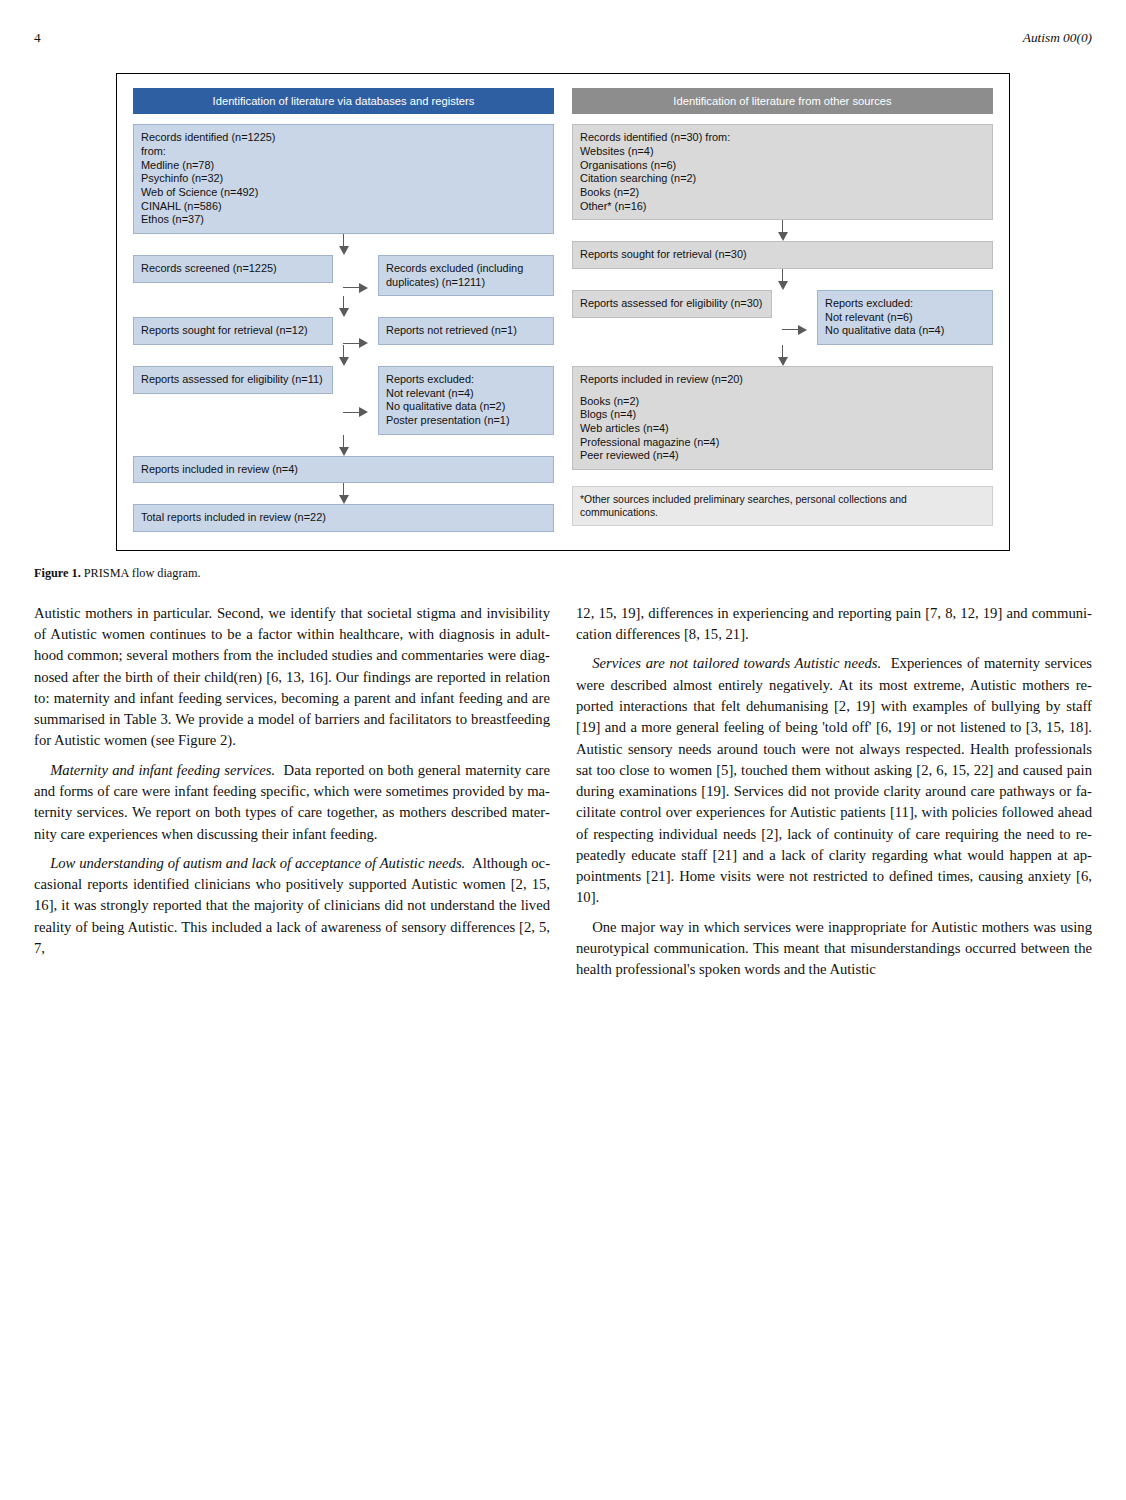4 Autism 00(0)
Identification of literature via databases and registers
Records identified (n=1225)
from:
Medline (n=78)
Psychinfo (n=32)
Web of Science (n=492)
CINAHL (n=586)
Ethos (n=37)
Records screened (n=1225)
Records excluded (including duplicates) (n=1211)
Reports sought for retrieval (n=12)
Reports not retrieved (n=1)
Reports assessed for eligibility (n=11)
Reports excluded:
Not relevant (n=4)
No qualitative data (n=2)
Poster presentation (n=1)
Reports included in review (n=4)
Total reports included in review (n=22)
Identification of literature from other sources
Records identified (n=30) from:
Websites (n=4)
Organisations (n=6)
Citation searching (n=2)
Books (n=2)
Other* (n=16)
Reports sought for retrieval (n=30)
Reports assessed for eligibility (n=30)
Reports excluded:
Not relevant (n=6)
No qualitative data (n=4)
Reports included in review (n=20)
Books (n=2)
Blogs (n=4)
Web articles (n=4)
Professional magazine (n=4)
Peer reviewed (n=4)
*Other sources included preliminary searches, personal collections and communications.
Figure 1. PRISMA flow diagram.
Autistic mothers in particular. Second, we identify that societal stigma and invisibility of Autistic women continues to be a factor within healthcare, with diagnosis in adulthood common; several mothers from the included studies and commentaries were diagnosed after the birth of their child(ren) [6, 13, 16]. Our findings are reported in relation to: maternity and infant feeding services, becoming a parent and infant feeding and are summarised in Table 3. We provide a model of barriers and facilitators to breastfeeding for Autistic women (see Figure 2).
Maternity and infant feeding services. Data reported on both general maternity care and forms of care were infant feeding specific, which were sometimes provided by maternity services. We report on both types of care together, as mothers described maternity care experiences when discussing their infant feeding.
Low understanding of autism and lack of acceptance of Autistic needs. Although occasional reports identified clinicians who positively supported Autistic women [2, 15, 16], it was strongly reported that the majority of clinicians did not understand the lived reality of being Autistic. This included a lack of awareness of sensory differences [2, 5, 7,
12, 15, 19], differences in experiencing and reporting pain [7, 8, 12, 19] and communication differences [8, 15, 21].
Services are not tailored towards Autistic needs. Experiences of maternity services were described almost entirely negatively. At its most extreme, Autistic mothers reported interactions that felt dehumanising [2, 19] with examples of bullying by staff [19] and a more general feeling of being 'told off' [6, 19] or not listened to [3, 15, 18]. Autistic sensory needs around touch were not always respected. Health professionals sat too close to women [5], touched them without asking [2, 6, 15, 22] and caused pain during examinations [19]. Services did not provide clarity around care pathways or facilitate control over experiences for Autistic patients [11], with policies followed ahead of respecting individual needs [2], lack of continuity of care requiring the need to repeatedly educate staff [21] and a lack of clarity regarding what would happen at appointments [21]. Home visits were not restricted to defined times, causing anxiety [6, 10].
One major way in which services were inappropriate for Autistic mothers was using neurotypical communication. This meant that misunderstandings occurred between the health professional's spoken words and the Autistic